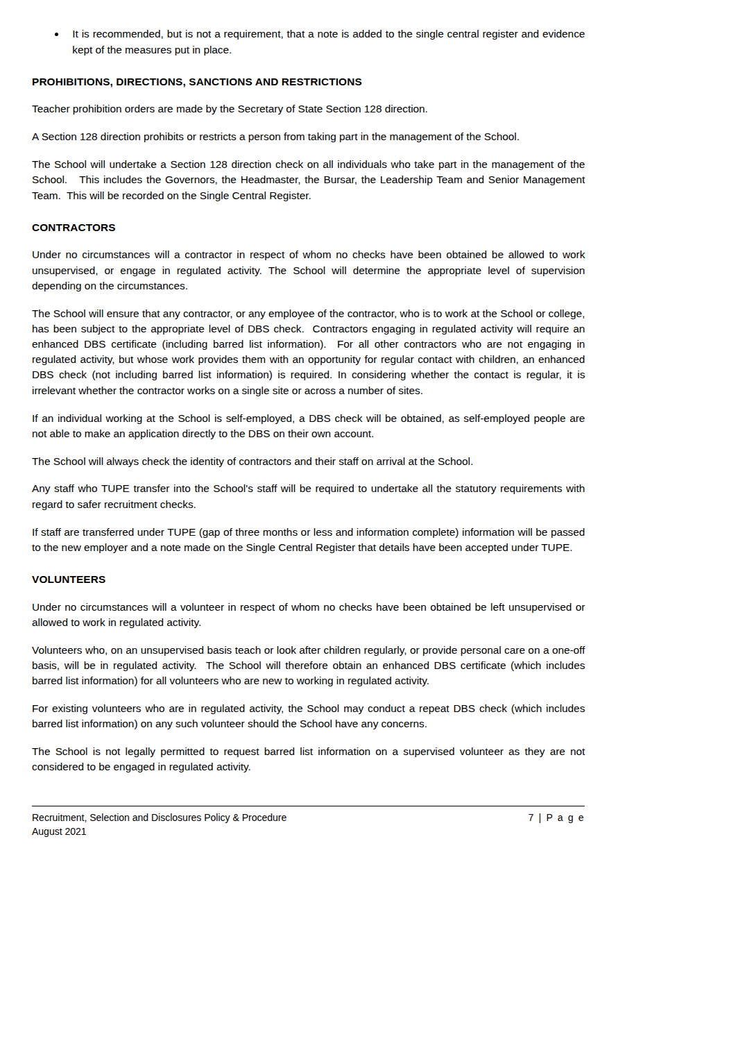It is recommended, but is not a requirement, that a note is added to the single central register and evidence kept of the measures put in place.
Prohibitions, Directions, Sanctions and Restrictions
Teacher prohibition orders are made by the Secretary of State Section 128 direction.
A Section 128 direction prohibits or restricts a person from taking part in the management of the School.
The School will undertake a Section 128 direction check on all individuals who take part in the management of the School. This includes the Governors, the Headmaster, the Bursar, the Leadership Team and Senior Management Team. This will be recorded on the Single Central Register.
Contractors
Under no circumstances will a contractor in respect of whom no checks have been obtained be allowed to work unsupervised, or engage in regulated activity. The School will determine the appropriate level of supervision depending on the circumstances.
The School will ensure that any contractor, or any employee of the contractor, who is to work at the School or college, has been subject to the appropriate level of DBS check. Contractors engaging in regulated activity will require an enhanced DBS certificate (including barred list information). For all other contractors who are not engaging in regulated activity, but whose work provides them with an opportunity for regular contact with children, an enhanced DBS check (not including barred list information) is required. In considering whether the contact is regular, it is irrelevant whether the contractor works on a single site or across a number of sites.
If an individual working at the School is self-employed, a DBS check will be obtained, as self-employed people are not able to make an application directly to the DBS on their own account.
The School will always check the identity of contractors and their staff on arrival at the School.
Any staff who TUPE transfer into the School's staff will be required to undertake all the statutory requirements with regard to safer recruitment checks.
If staff are transferred under TUPE (gap of three months or less and information complete) information will be passed to the new employer and a note made on the Single Central Register that details have been accepted under TUPE.
Volunteers
Under no circumstances will a volunteer in respect of whom no checks have been obtained be left unsupervised or allowed to work in regulated activity.
Volunteers who, on an unsupervised basis teach or look after children regularly, or provide personal care on a one-off basis, will be in regulated activity. The School will therefore obtain an enhanced DBS certificate (which includes barred list information) for all volunteers who are new to working in regulated activity.
For existing volunteers who are in regulated activity, the School may conduct a repeat DBS check (which includes barred list information) on any such volunteer should the School have any concerns.
The School is not legally permitted to request barred list information on a supervised volunteer as they are not considered to be engaged in regulated activity.
Recruitment, Selection and Disclosures Policy & Procedure August 2021
7 | P a g e